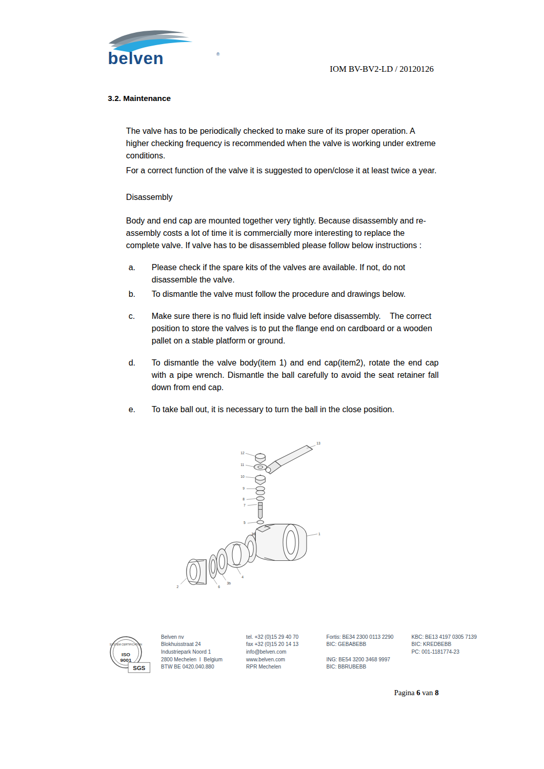belven ®
IOM BV-BV2-LD / 20120126
3.2. Maintenance
The valve has to be periodically checked to make sure of its proper operation. A higher checking frequency is recommended when the valve is working under extreme conditions.
For a correct function of the valve it is suggested to open/close it at least twice a year.
Disassembly
Body and end cap are mounted together very tightly. Because disassembly and re-assembly costs a lot of time it is commercially more interesting to replace the complete valve. If valve has to be disassembled please follow below instructions :
Please check if the spare kits of the valves are available. If not, do not disassemble the valve.
To dismantle the valve must follow the procedure and drawings below.
Make sure there is no fluid left inside valve before disassembly. The correct position to store the valves is to put the flange end on cardboard or a wooden pallet on a stable platform or ground.
To dismantle the valve body(item 1) and end cap(item2), rotate the end cap with a pipe wrench. Dismantle the ball carefully to avoid the seat retainer fall down from end cap.
To take ball out, it is necessary to turn the ball in the close position.
12 11 10 9 8 7 5 1 3a 4 3b 6 2 13
SYSTEM CERTIFICATION ISO 9001 SGS
Belven nv
Blokhuisstraat 24
Industriepark Noord 1
2800 Mechelen I Belgium
BTW BE 0420.040.880
tel. +32 (0)15 29 40 70
fax +32 (0)15 20 14 13
info@belven.com
www.belven.com
RPR Mechelen
Fortis: BE34 2300 0113 2290
BIC: GEBABEBB
ING: BE54 3200 3468 9997
BIC: BBRUBEBB
KBC: BE13 4197 0305 7139
BIC: KREDBEBB
PC: 001-1181774-23
Pagina 6 van 8